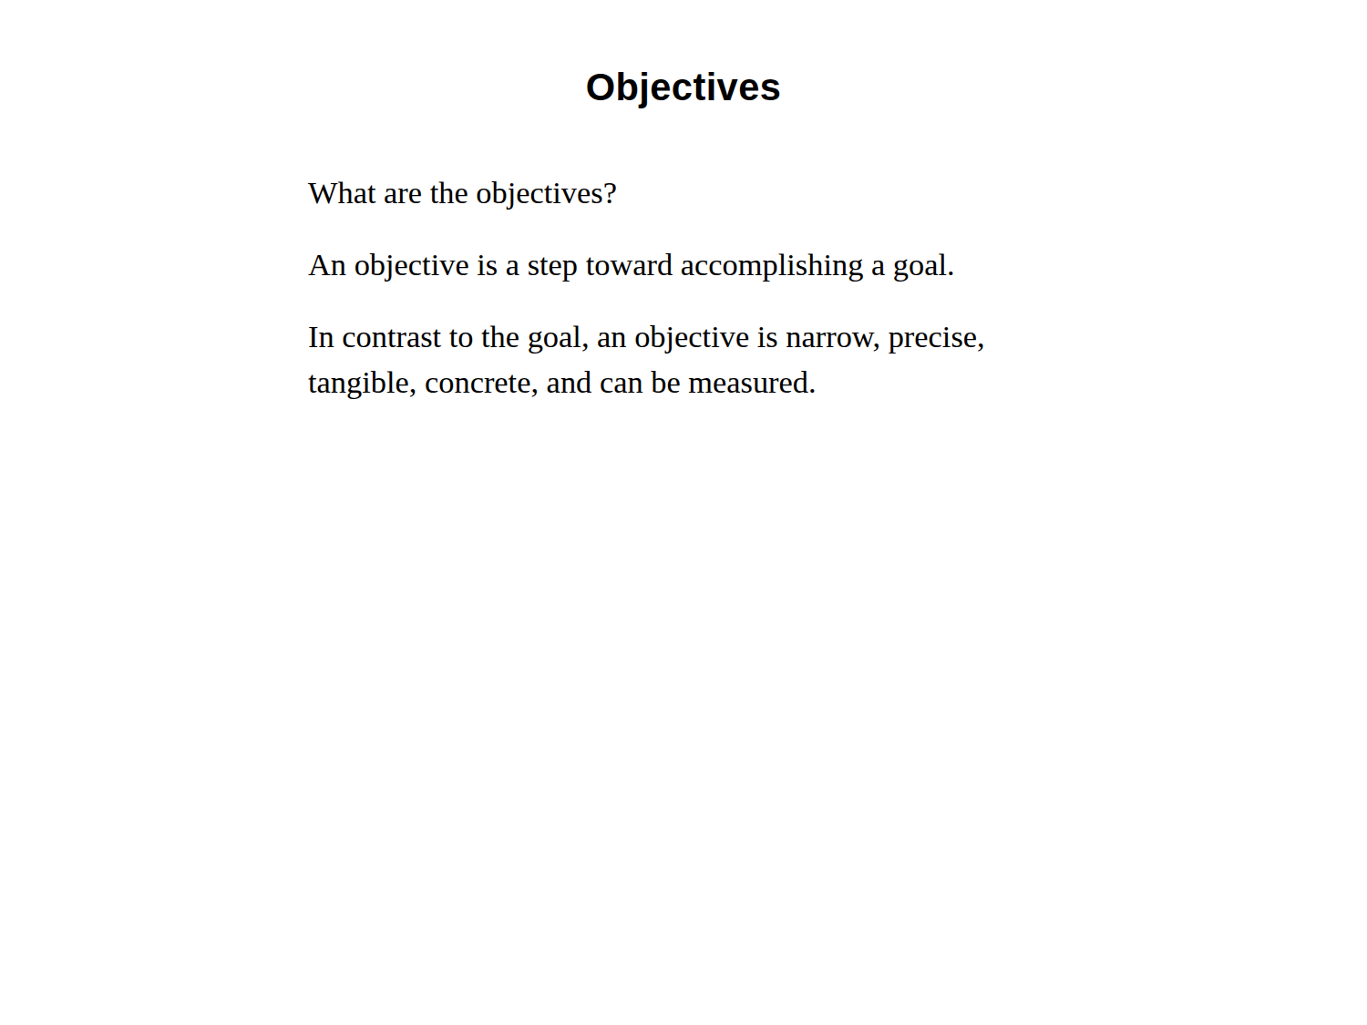Objectives
What are the objectives?
An objective is a step toward accomplishing a goal.
In contrast to the goal, an objective is narrow, precise, tangible, concrete, and can be measured.